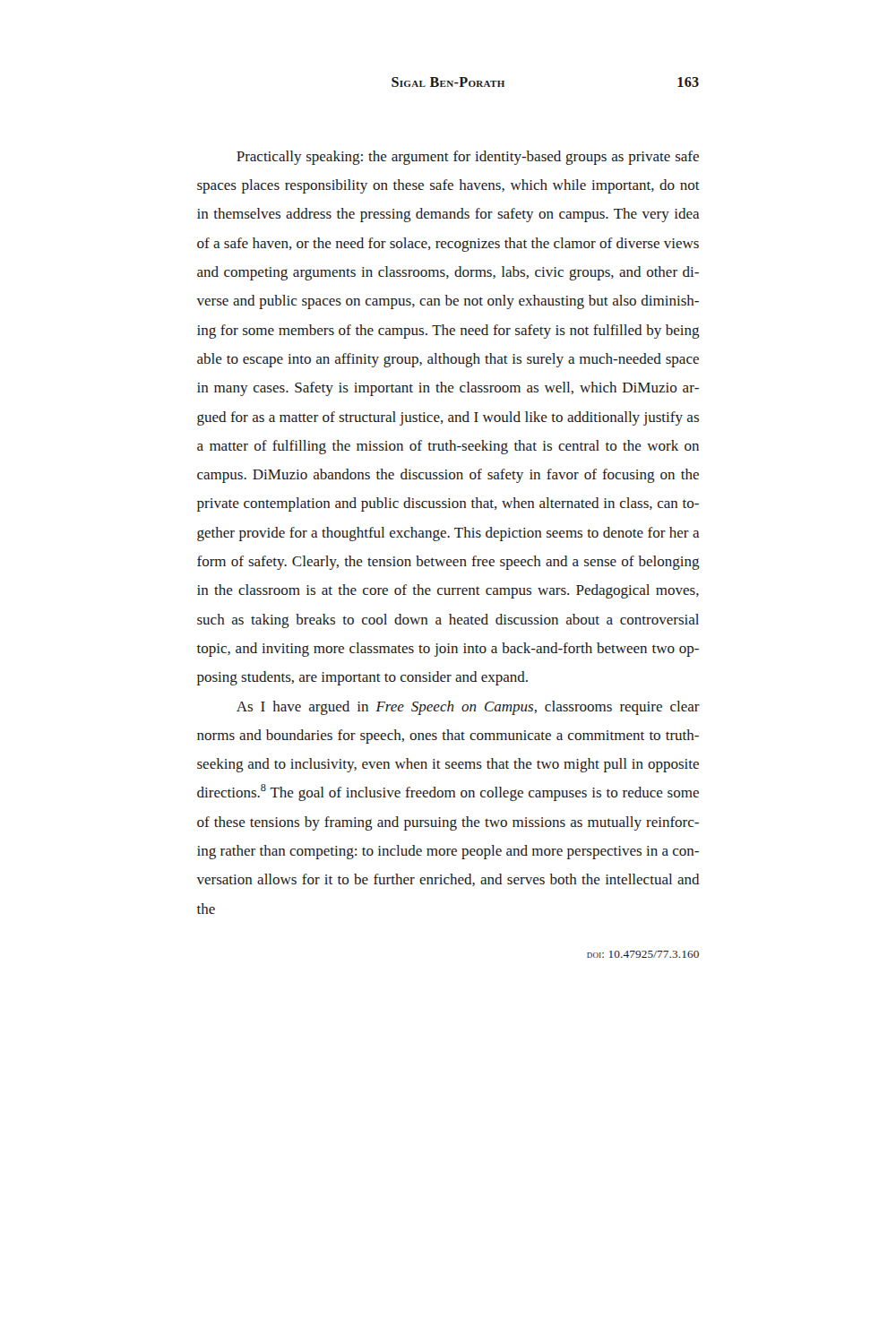Sigal Ben-Porath 163
Practically speaking: the argument for identity-based groups as private safe spaces places responsibility on these safe havens, which while important, do not in themselves address the pressing demands for safety on campus. The very idea of a safe haven, or the need for solace, recognizes that the clamor of diverse views and competing arguments in classrooms, dorms, labs, civic groups, and other diverse and public spaces on campus, can be not only exhausting but also diminishing for some members of the campus. The need for safety is not fulfilled by being able to escape into an affinity group, although that is surely a much-needed space in many cases. Safety is important in the classroom as well, which DiMuzio argued for as a matter of structural justice, and I would like to additionally justify as a matter of fulfilling the mission of truth-seeking that is central to the work on campus. DiMuzio abandons the discussion of safety in favor of focusing on the private contemplation and public discussion that, when alternated in class, can together provide for a thoughtful exchange. This depiction seems to denote for her a form of safety. Clearly, the tension between free speech and a sense of belonging in the classroom is at the core of the current campus wars. Pedagogical moves, such as taking breaks to cool down a heated discussion about a controversial topic, and inviting more classmates to join into a back-and-forth between two opposing students, are important to consider and expand.
As I have argued in Free Speech on Campus, classrooms require clear norms and boundaries for speech, ones that communicate a commitment to truth-seeking and to inclusivity, even when it seems that the two might pull in opposite directions.8 The goal of inclusive freedom on college campuses is to reduce some of these tensions by framing and pursuing the two missions as mutually reinforcing rather than competing: to include more people and more perspectives in a conversation allows for it to be further enriched, and serves both the intellectual and the
doi: 10.47925/77.3.160